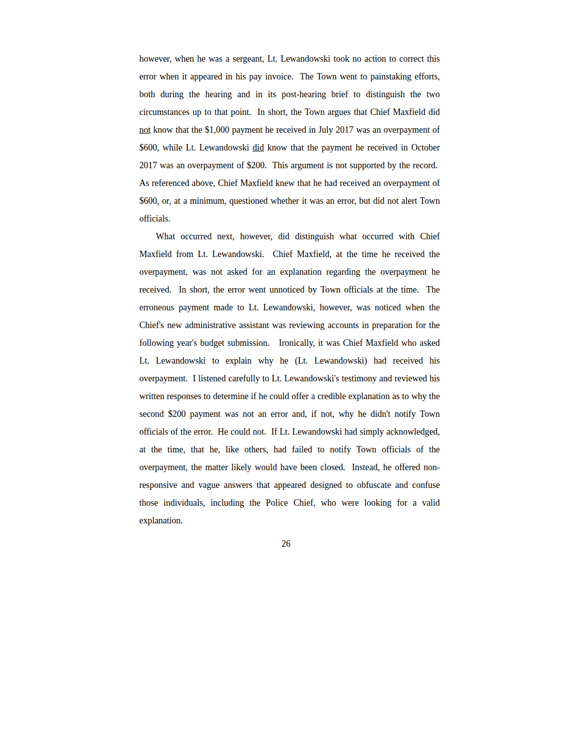however, when he was a sergeant, Lt. Lewandowski took no action to correct this error when it appeared in his pay invoice. The Town went to painstaking efforts, both during the hearing and in its post-hearing brief to distinguish the two circumstances up to that point. In short, the Town argues that Chief Maxfield did not know that the $1,000 payment he received in July 2017 was an overpayment of $600, while Lt. Lewandowski did know that the payment he received in October 2017 was an overpayment of $200. This argument is not supported by the record. As referenced above, Chief Maxfield knew that he had received an overpayment of $600, or, at a minimum, questioned whether it was an error, but did not alert Town officials.
What occurred next, however, did distinguish what occurred with Chief Maxfield from Lt. Lewandowski. Chief Maxfield, at the time he received the overpayment, was not asked for an explanation regarding the overpayment he received. In short, the error went unnoticed by Town officials at the time. The erroneous payment made to Lt. Lewandowski, however, was noticed when the Chief's new administrative assistant was reviewing accounts in preparation for the following year's budget submission. Ironically, it was Chief Maxfield who asked Lt. Lewandowski to explain why he (Lt. Lewandowski) had received his overpayment. I listened carefully to Lt. Lewandowski's testimony and reviewed his written responses to determine if he could offer a credible explanation as to why the second $200 payment was not an error and, if not, why he didn't notify Town officials of the error. He could not. If Lt. Lewandowski had simply acknowledged, at the time, that he, like others, had failed to notify Town officials of the overpayment, the matter likely would have been closed. Instead, he offered non-responsive and vague answers that appeared designed to obfuscate and confuse those individuals, including the Police Chief, who were looking for a valid explanation.
26